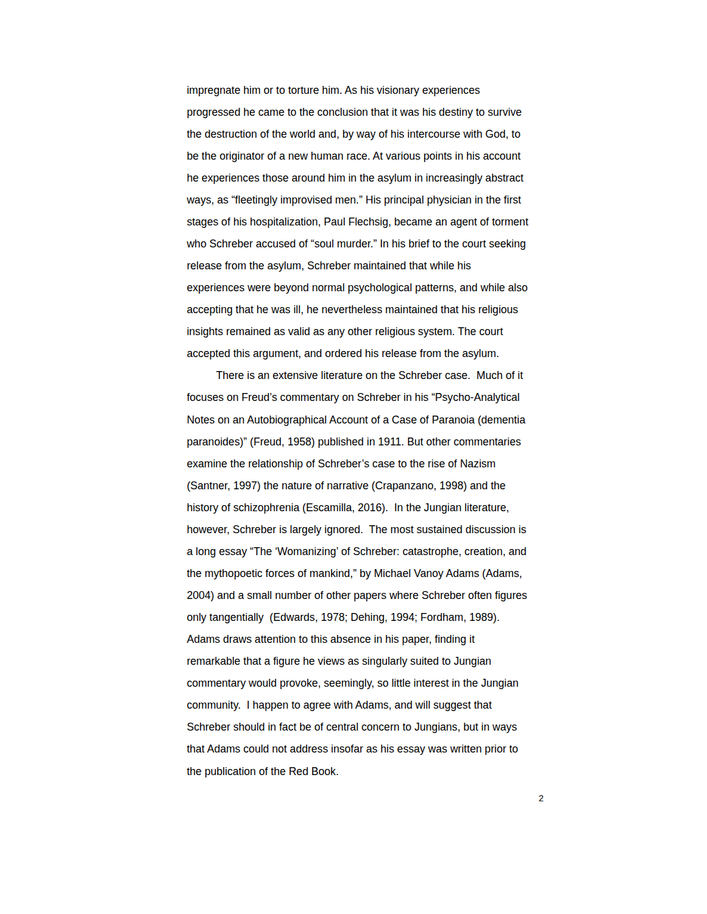impregnate him or to torture him. As his visionary experiences progressed he came to the conclusion that it was his destiny to survive the destruction of the world and, by way of his intercourse with God, to be the originator of a new human race. At various points in his account he experiences those around him in the asylum in increasingly abstract ways, as “fleetingly improvised men.” His principal physician in the first stages of his hospitalization, Paul Flechsig, became an agent of torment who Schreber accused of “soul murder.” In his brief to the court seeking release from the asylum, Schreber maintained that while his experiences were beyond normal psychological patterns, and while also accepting that he was ill, he nevertheless maintained that his religious insights remained as valid as any other religious system. The court accepted this argument, and ordered his release from the asylum.
There is an extensive literature on the Schreber case. Much of it focuses on Freud’s commentary on Schreber in his “Psycho-Analytical Notes on an Autobiographical Account of a Case of Paranoia (dementia paranoides)” (Freud, 1958) published in 1911. But other commentaries examine the relationship of Schreber’s case to the rise of Nazism (Santner, 1997) the nature of narrative (Crapanzano, 1998) and the history of schizophrenia (Escamilla, 2016). In the Jungian literature, however, Schreber is largely ignored. The most sustained discussion is a long essay “The ‘Womanizing’ of Schreber: catastrophe, creation, and the mythopoetic forces of mankind,” by Michael Vanoy Adams (Adams, 2004) and a small number of other papers where Schreber often figures only tangentially (Edwards, 1978; Dehing, 1994; Fordham, 1989). Adams draws attention to this absence in his paper, finding it remarkable that a figure he views as singularly suited to Jungian commentary would provoke, seemingly, so little interest in the Jungian community. I happen to agree with Adams, and will suggest that Schreber should in fact be of central concern to Jungians, but in ways that Adams could not address insofar as his essay was written prior to the publication of the Red Book.
2